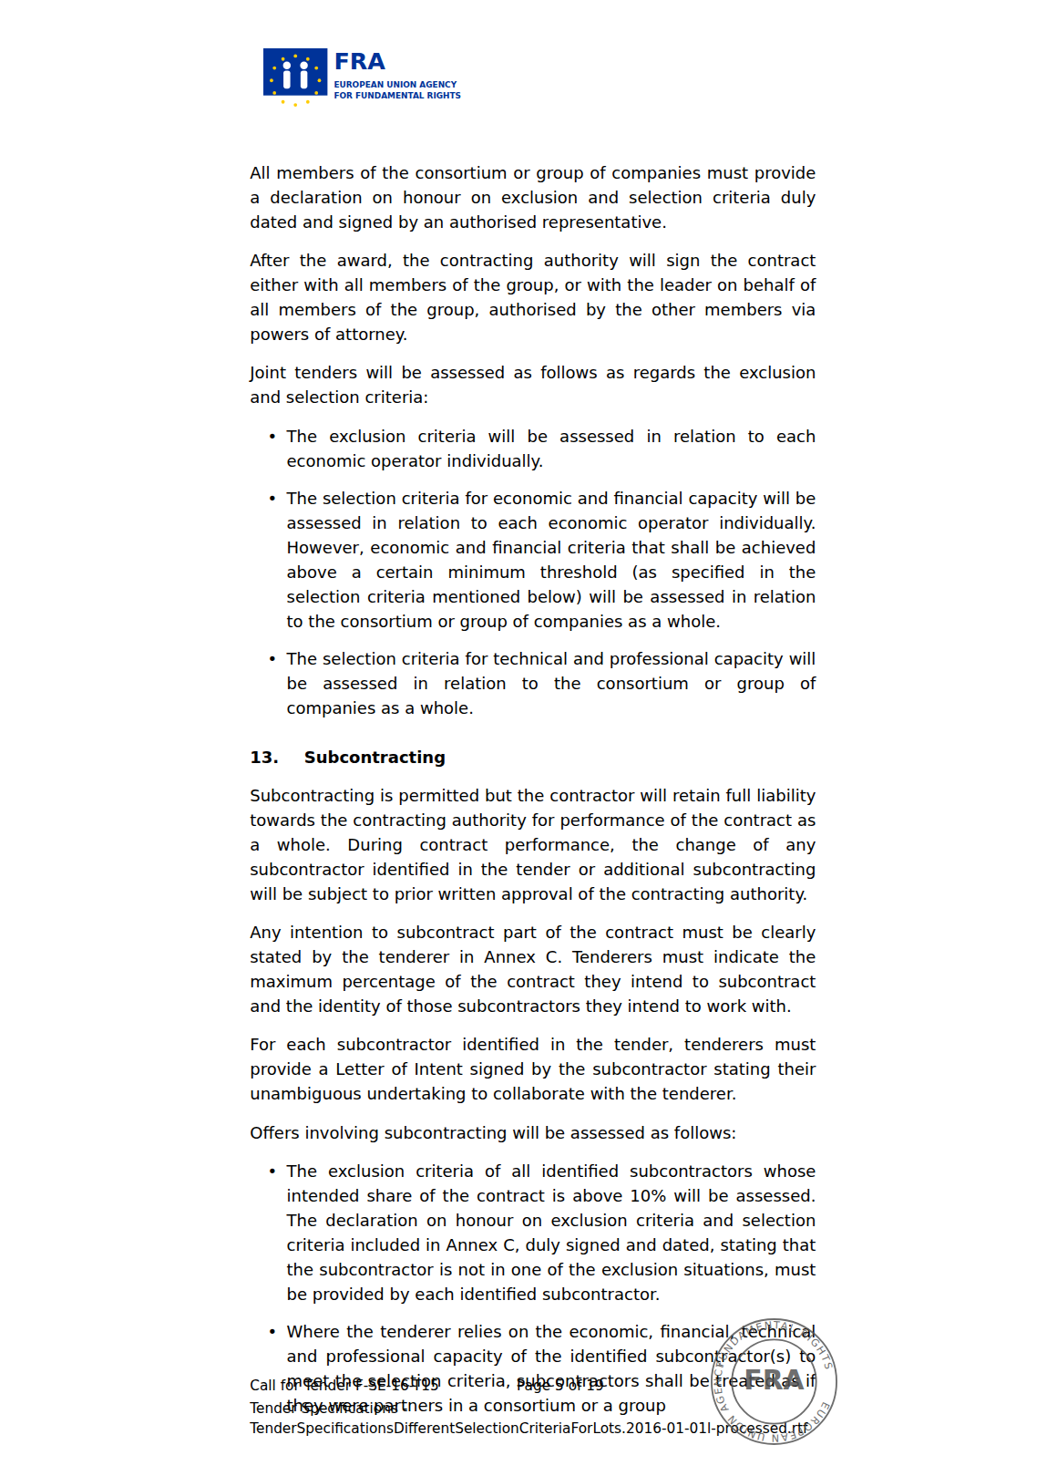All members of the consortium or group of companies must provide a declaration on honour on exclusion and selection criteria duly dated and signed by an authorised representative.
After the award, the contracting authority will sign the contract either with all members of the group, or with the leader on behalf of all members of the group, authorised by the other members via powers of attorney.
Joint tenders will be assessed as follows as regards the exclusion and selection criteria:
The exclusion criteria will be assessed in relation to each economic operator individually.
The selection criteria for economic and financial capacity will be assessed in relation to each economic operator individually. However, economic and financial criteria that shall be achieved above a certain minimum threshold (as specified in the selection criteria mentioned below) will be assessed in relation to the consortium or group of companies as a whole.
The selection criteria for technical and professional capacity will be assessed in relation to the consortium or group of companies as a whole.
13. Subcontracting
Subcontracting is permitted but the contractor will retain full liability towards the contracting authority for performance of the contract as a whole. During contract performance, the change of any subcontractor identified in the tender or additional subcontracting will be subject to prior written approval of the contracting authority.
Any intention to subcontract part of the contract must be clearly stated by the tenderer in Annex C. Tenderers must indicate the maximum percentage of the contract they intend to subcontract and the identity of those subcontractors they intend to work with.
For each subcontractor identified in the tender, tenderers must provide a Letter of Intent signed by the subcontractor stating their unambiguous undertaking to collaborate with the tenderer.
Offers involving subcontracting will be assessed as follows:
The exclusion criteria of all identified subcontractors whose intended share of the contract is above 10% will be assessed. The declaration on honour on exclusion criteria and selection criteria included in Annex C, duly signed and dated, stating that the subcontractor is not in one of the exclusion situations, must be provided by each identified subcontractor.
Where the tenderer relies on the economic, financial, technical and professional capacity of the identified subcontractor(s) to meet the selection criteria, subcontractors shall be treated as if they were partners in a consortium or a group
Call for Tender F-SE-16-T15 Page 5 of 19
Tender Specifications - TenderSpecificationsDifferentSelectionCriteriaForLots.2016-01-01l-processed.rtf